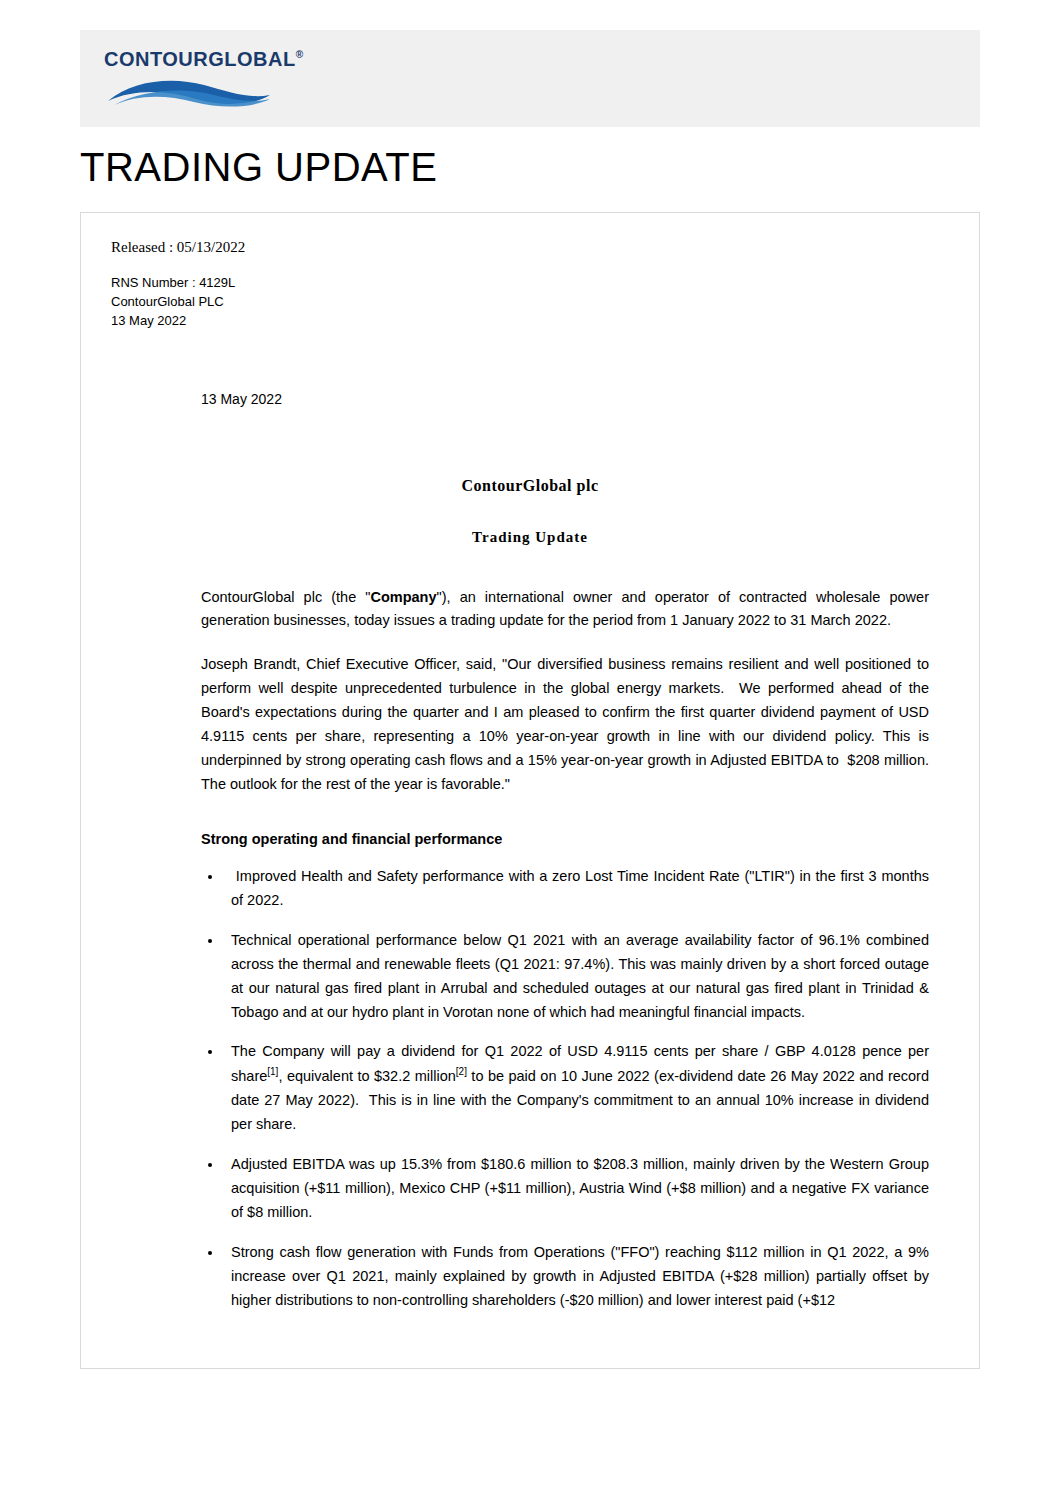CONTOURGLOBAL®
TRADING UPDATE
Released : 05/13/2022
RNS Number : 4129L
ContourGlobal PLC
13 May 2022
13 May 2022
ContourGlobal plc
Trading Update
ContourGlobal plc (the "Company"), an international owner and operator of contracted wholesale power generation businesses, today issues a trading update for the period from 1 January 2022 to 31 March 2022.
Joseph Brandt, Chief Executive Officer, said, "Our diversified business remains resilient and well positioned to perform well despite unprecedented turbulence in the global energy markets. We performed ahead of the Board's expectations during the quarter and I am pleased to confirm the first quarter dividend payment of USD 4.9115 cents per share, representing a 10% year-on-year growth in line with our dividend policy. This is underpinned by strong operating cash flows and a 15% year-on-year growth in Adjusted EBITDA to $208 million. The outlook for the rest of the year is favorable."
Strong operating and financial performance
Improved Health and Safety performance with a zero Lost Time Incident Rate ("LTIR") in the first 3 months of 2022.
Technical operational performance below Q1 2021 with an average availability factor of 96.1% combined across the thermal and renewable fleets (Q1 2021: 97.4%). This was mainly driven by a short forced outage at our natural gas fired plant in Arrubal and scheduled outages at our natural gas fired plant in Trinidad & Tobago and at our hydro plant in Vorotan none of which had meaningful financial impacts.
The Company will pay a dividend for Q1 2022 of USD 4.9115 cents per share / GBP 4.0128 pence per share[1], equivalent to $32.2 million[2] to be paid on 10 June 2022 (ex-dividend date 26 May 2022 and record date 27 May 2022). This is in line with the Company's commitment to an annual 10% increase in dividend per share.
Adjusted EBITDA was up 15.3% from $180.6 million to $208.3 million, mainly driven by the Western Group acquisition (+$11 million), Mexico CHP (+$11 million), Austria Wind (+$8 million) and a negative FX variance of $8 million.
Strong cash flow generation with Funds from Operations ("FFO") reaching $112 million in Q1 2022, a 9% increase over Q1 2021, mainly explained by growth in Adjusted EBITDA (+$28 million) partially offset by higher distributions to non-controlling shareholders (-$20 million) and lower interest paid (+$12